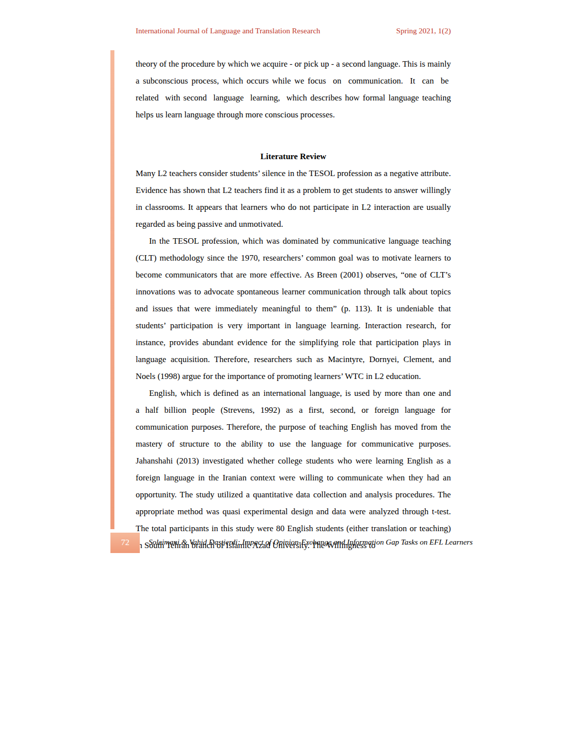International Journal of Language and Translation Research Spring 2021, 1(2)
theory of the procedure by which we acquire - or pick up - a second language. This is mainly a subconscious process, which occurs while we focus on communication. It can be related with second language learning, which describes how formal language teaching helps us learn language through more conscious processes.
Literature Review
Many L2 teachers consider students’ silence in the TESOL profession as a negative attribute. Evidence has shown that L2 teachers find it as a problem to get students to answer willingly in classrooms. It appears that learners who do not participate in L2 interaction are usually regarded as being passive and unmotivated.
In the TESOL profession, which was dominated by communicative language teaching (CLT) methodology since the 1970, researchers’ common goal was to motivate learners to become communicators that are more effective. As Breen (2001) observes, “one of CLT’s innovations was to advocate spontaneous learner communication through talk about topics and issues that were immediately meaningful to them” (p. 113). It is undeniable that students’ participation is very important in language learning. Interaction research, for instance, provides abundant evidence for the simplifying role that participation plays in language acquisition. Therefore, researchers such as Macintyre, Dornyei, Clement, and Noels (1998) argue for the importance of promoting learners’ WTC in L2 education.
English, which is defined as an international language, is used by more than one and a half billion people (Strevens, 1992) as a first, second, or foreign language for communication purposes. Therefore, the purpose of teaching English has moved from the mastery of structure to the ability to use the language for communicative purposes. Jahanshahi (2013) investigated whether college students who were learning English as a foreign language in the Iranian context were willing to communicate when they had an opportunity. The study utilized a quantitative data collection and analysis procedures. The appropriate method was quasi experimental design and data were analyzed through t-test. The total participants in this study were 80 English students (either translation or teaching) in South Tehran branch of Islamic Azad University. The Willingness to
72
Soleimani & Vahid Dastjerdi: Impact of Opinion-Exchange and Information Gap Tasks on EFL Learners